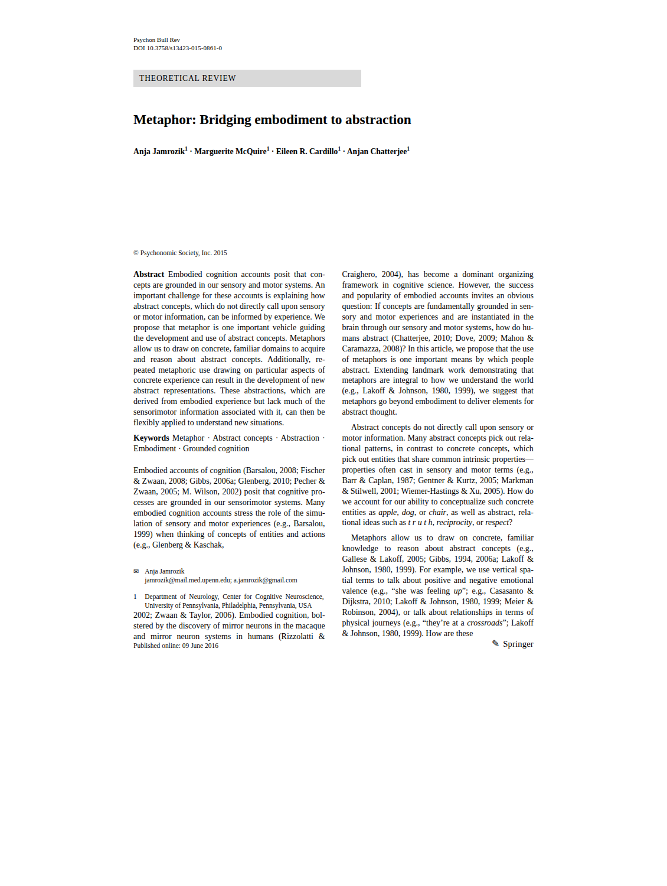Psychon Bull Rev
DOI 10.3758/s13423-015-0861-0
THEORETICAL REVIEW
Metaphor: Bridging embodiment to abstraction
Anja Jamrozik1 · Marguerite McQuire1 · Eileen R. Cardillo1 · Anjan Chatterjee1
© Psychonomic Society, Inc. 2015
Abstract Embodied cognition accounts posit that concepts are grounded in our sensory and motor systems. An important challenge for these accounts is explaining how abstract concepts, which do not directly call upon sensory or motor information, can be informed by experience. We propose that metaphor is one important vehicle guiding the development and use of abstract concepts. Metaphors allow us to draw on concrete, familiar domains to acquire and reason about abstract concepts. Additionally, repeated metaphoric use drawing on particular aspects of concrete experience can result in the development of new abstract representations. These abstractions, which are derived from embodied experience but lack much of the sensorimotor information associated with it, can then be flexibly applied to understand new situations.
Keywords Metaphor · Abstract concepts · Abstraction · Embodiment · Grounded cognition
Embodied accounts of cognition (Barsalou, 2008; Fischer & Zwaan, 2008; Gibbs, 2006a; Glenberg, 2010; Pecher & Zwaan, 2005; M. Wilson, 2002) posit that cognitive processes are grounded in our sensorimotor systems. Many embodied cognition accounts stress the role of the simulation of sensory and motor experiences (e.g., Barsalou, 1999) when thinking of concepts of entities and actions (e.g., Glenberg & Kaschak,
✉Anja Jamrozik
jamrozik@mail.med.upenn.edu; a.jamrozik@gmail.com
1 Department of Neurology, Center for Cognitive Neuroscience, University of Pennsylvania, Philadelphia, Pennsylvania, USA
2002; Zwaan & Taylor, 2006). Embodied cognition, bolstered by the discovery of mirror neurons in the macaque and mirror neuron systems in humans (Rizzolatti & Craighero, 2004), has become a dominant organizing framework in cognitive science. However, the success and popularity of embodied accounts invites an obvious question: If concepts are fundamentally grounded in sensory and motor experiences and are instantiated in the brain through our sensory and motor systems, how do humans abstract (Chatterjee, 2010; Dove, 2009; Mahon & Caramazza, 2008)? In this article, we propose that the use of metaphors is one important means by which people abstract. Extending landmark work demonstrating that metaphors are integral to how we understand the world (e.g., Lakoff & Johnson, 1980, 1999), we suggest that metaphors go beyond embodiment to deliver elements for abstract thought.
Abstract concepts do not directly call upon sensory or motor information. Many abstract concepts pick out relational patterns, in contrast to concrete concepts, which pick out entities that share common intrinsic properties—properties often cast in sensory and motor terms (e.g., Barr & Caplan, 1987; Gentner & Kurtz, 2005; Markman & Stilwell, 2001; Wiemer-Hastings & Xu, 2005). How do we account for our ability to conceptualize such concrete entities as apple, dog, or chair, as well as abstract, relational ideas such as t r u t h, reciprocity, or respect?
Metaphors allow us to draw on concrete, familiar knowledge to reason about abstract concepts (e.g., Gallese & Lakoff, 2005; Gibbs, 1994, 2006a; Lakoff & Johnson, 1980, 1999). For example, we use vertical spatial terms to talk about positive and negative emotional valence (e.g., “she was feeling up”; e.g., Casasanto & Dijkstra, 2010; Lakoff & Johnson, 1980, 1999; Meier & Robinson, 2004), or talk about relationships in terms of physical journeys (e.g., “they’re at a crossroads”; Lakoff & Johnson, 1980, 1999). How are these
Published online: 09 June 2016
✎ Springer